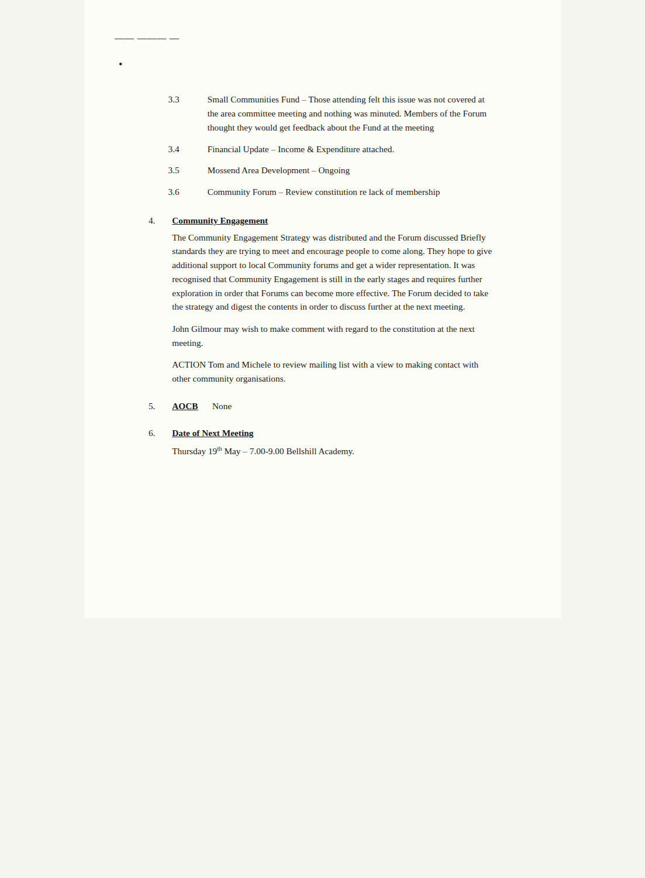—— ——— —
•
3.3
Small Communities Fund – Those attending felt this issue was not covered at the area committee meeting and nothing was minuted. Members of the Forum thought they would get feedback about the Fund at the meeting
3.4
Financial Update – Income & Expenditure attached.
3.5
Mossend Area Development – Ongoing
3.6
Community Forum – Review constitution re lack of membership
4.
Community Engagement
The Community Engagement Strategy was distributed and the Forum discussed Briefly standards they are trying to meet and encourage people to come along. They hope to give additional support to local Community forums and get a wider representation. It was recognised that Community Engagement is still in the early stages and requires further exploration in order that Forums can become more effective. The Forum decided to take the strategy and digest the contents in order to discuss further at the next meeting.
John Gilmour may wish to make comment with regard to the constitution at the next meeting.
ACTION Tom and Michele to review mailing list with a view to making contact with other community organisations.
5.
AOCBNone
6.
Date of Next Meeting
Thursday 19th May – 7.00-9.00 Bellshill Academy.